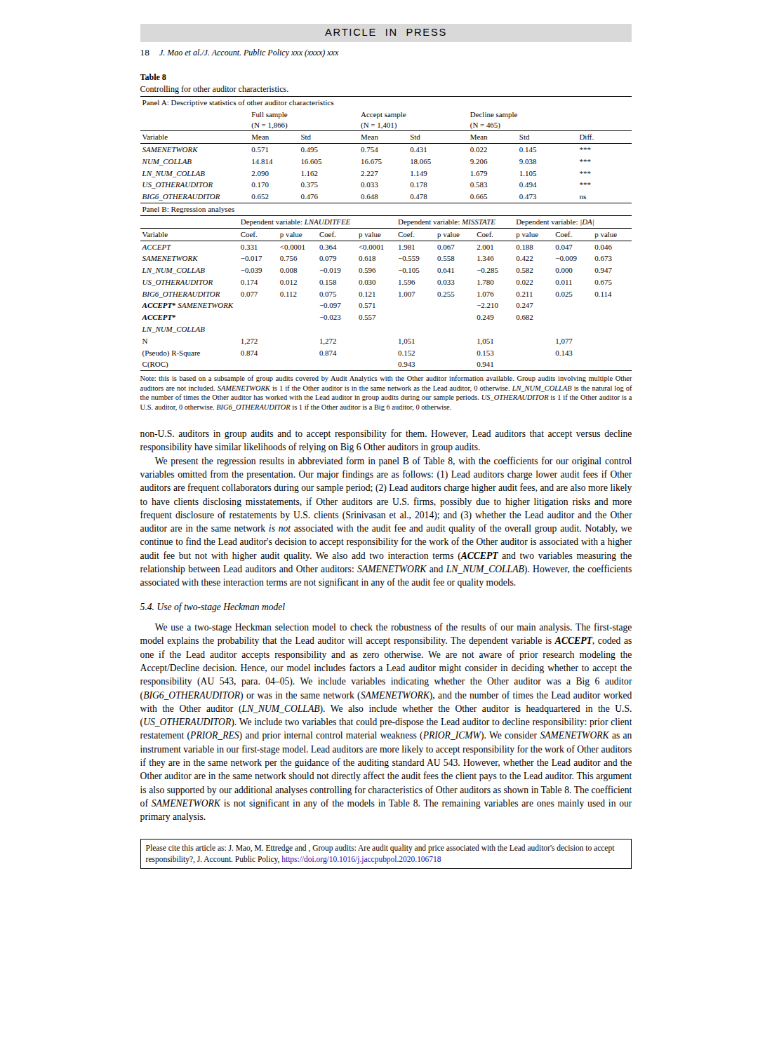ARTICLE IN PRESS
18 J. Mao et al./J. Account. Public Policy xxx (xxxx) xxx
Table 8 Controlling for other auditor characteristics.
| Panel A: Descriptive statistics of other auditor characteristics |
| | Full sample (N = 1,866) | Accept sample (N = 1,401) | Decline sample (N = 465) | |
| Variable | Mean | Std | | Mean | Std | | Mean | Std | | Diff. |
| SAMENETWORK | 0.571 | 0.495 | | 0.754 | 0.431 | | 0.022 | 0.145 | | *** |
| NUM_COLLAB | 14.814 | 16.605 | | 16.675 | 18.065 | | 9.206 | 9.038 | | *** |
| LN_NUM_COLLAB | 2.090 | 1.162 | | 2.227 | 1.149 | | 1.679 | 1.105 | | *** |
| US_OTHERAUDITOR | 0.170 | 0.375 | | 0.033 | 0.178 | | 0.583 | 0.494 | | *** |
| BIG6_OTHERAUDITOR | 0.652 | 0.476 | | 0.648 | 0.478 | | 0.665 | 0.473 | | ns |
| Panel B: Regression analyses |
| | Dependent variable: LNAUDITFEE | Dependent variable: MISSTATE | Dependent variable: /DA/ |
| Variable | Coef. | p value | Coef. | p value | Coef. | p value | Coef. | p value | Coef. | p value |
| ACCEPT | 0.331 | <0.0001 | 0.364 | <0.0001 | 1.981 | 0.067 | 2.001 | 0.188 | 0.047 | 0.046 |
| SAMENETWORK | −0.017 | 0.756 | 0.079 | 0.618 | −0.559 | 0.558 | 1.346 | 0.422 | −0.009 | 0.673 |
| LN_NUM_COLLAB | −0.039 | 0.008 | −0.019 | 0.596 | −0.105 | 0.641 | −0.285 | 0.582 | 0.000 | 0.947 |
| US_OTHERAUDITOR | 0.174 | 0.012 | 0.158 | 0.030 | 1.596 | 0.033 | 1.780 | 0.022 | 0.011 | 0.675 |
| BIG6_OTHERAUDITOR | 0.077 | 0.112 | 0.075 | 0.121 | 1.007 | 0.255 | 1.076 | 0.211 | 0.025 | 0.114 |
| ACCEPT * SAMENETWORK | | | −0.097 | 0.571 | | | −2.210 | 0.247 | | |
| ACCEPT * | | | −0.023 | 0.557 | | | 0.249 | 0.682 | | |
| LN_NUM_COLLAB | | | | | | | | | | |
| N | 1,272 | | 1,272 | | 1,051 | | 1,051 | | 1,077 | |
| (Pseudo) R-Square | 0.874 | | 0.874 | | 0.152 | | 0.153 | | 0.143 | |
| C(ROC) | | | | | 0.943 | | 0.941 | | | |
Note: this is based on a subsample of group audits covered by Audit Analytics with the Other auditor information available. Group audits involving multiple Other auditors are not included. SAMENETWORK is 1 if the Other auditor is in the same network as the Lead auditor, 0 otherwise. LN_NUM_COLLAB is the natural log of the number of times the Other auditor has worked with the Lead auditor in group audits during our sample periods. US_OTHERAUDITOR is 1 if the Other auditor is a U.S. auditor, 0 otherwise. BIG6_OTHERAUDITOR is 1 if the Other auditor is a Big 6 auditor, 0 otherwise.
non-U.S. auditors in group audits and to accept responsibility for them. However, Lead auditors that accept versus decline responsibility have similar likelihoods of relying on Big 6 Other auditors in group audits.
We present the regression results in abbreviated form in panel B of Table 8, with the coefficients for our original control variables omitted from the presentation. Our major findings are as follows: (1) Lead auditors charge lower audit fees if Other auditors are frequent collaborators during our sample period; (2) Lead auditors charge higher audit fees, and are also more likely to have clients disclosing misstatements, if Other auditors are U.S. firms, possibly due to higher litigation risks and more frequent disclosure of restatements by U.S. clients (Srinivasan et al., 2014); and (3) whether the Lead auditor and the Other auditor are in the same network is not associated with the audit fee and audit quality of the overall group audit. Notably, we continue to find the Lead auditor's decision to accept responsibility for the work of the Other auditor is associated with a higher audit fee but not with higher audit quality. We also add two interaction terms (ACCEPT and two variables measuring the relationship between Lead auditors and Other auditors: SAMENETWORK and LN_NUM_COLLAB). However, the coefficients associated with these interaction terms are not significant in any of the audit fee or quality models.
5.4. Use of two-stage Heckman model
We use a two-stage Heckman selection model to check the robustness of the results of our main analysis. The first-stage model explains the probability that the Lead auditor will accept responsibility. The dependent variable is ACCEPT, coded as one if the Lead auditor accepts responsibility and as zero otherwise. We are not aware of prior research modeling the Accept/Decline decision. Hence, our model includes factors a Lead auditor might consider in deciding whether to accept the responsibility (AU 543, para. 04–05). We include variables indicating whether the Other auditor was a Big 6 auditor (BIG6_OTHERAUDITOR) or was in the same network (SAMENETWORK), and the number of times the Lead auditor worked with the Other auditor (LN_NUM_COLLAB). We also include whether the Other auditor is headquartered in the U.S. (US_OTHERAUDITOR). We include two variables that could pre-dispose the Lead auditor to decline responsibility: prior client restatement (PRIOR_RES) and prior internal control material weakness (PRIOR_ICMW). We consider SAMENETWORK as an instrument variable in our first-stage model. Lead auditors are more likely to accept responsibility for the work of Other auditors if they are in the same network per the guidance of the auditing standard AU 543. However, whether the Lead auditor and the Other auditor are in the same network should not directly affect the audit fees the client pays to the Lead auditor. This argument is also supported by our additional analyses controlling for characteristics of Other auditors as shown in Table 8. The coefficient of SAMENETWORK is not significant in any of the models in Table 8. The remaining variables are ones mainly used in our primary analysis.
Please cite this article as: J. Mao, M. Ettredge and , Group audits: Are audit quality and price associated with the Lead auditor's decision to accept responsibility?, J. Account. Public Policy, https://doi.org/10.1016/j.jaccpubpol.2020.106718